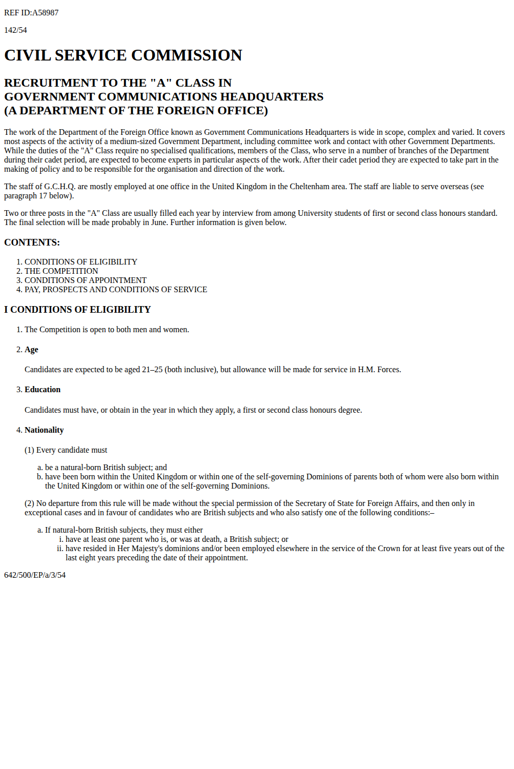REF ID:A58987
142/54
CIVIL SERVICE COMMISSION
RECRUITMENT TO THE "A" CLASS IN
GOVERNMENT COMMUNICATIONS HEADQUARTERS
(A DEPARTMENT OF THE FOREIGN OFFICE)
The work of the Department of the Foreign Office known as Government Communications Headquarters is wide in scope, complex and varied. It covers most aspects of the activity of a medium-sized Government Department, including committee work and contact with other Government Departments. While the duties of the "A" Class require no specialised qualifications, members of the Class, who serve in a number of branches of the Department during their cadet period, are expected to become experts in particular aspects of the work. After their cadet period they are expected to take part in the making of policy and to be responsible for the organisation and direction of the work.
The staff of G.C.H.Q. are mostly employed at one office in the United Kingdom in the Cheltenham area. The staff are liable to serve overseas (see paragraph 17 below).
Two or three posts in the "A" Class are usually filled each year by interview from among University students of first or second class honours standard. The final selection will be made probably in June. Further information is given below.
CONTENTS:
CONDITIONS OF ELIGIBILITY
THE COMPETITION
CONDITIONS OF APPOINTMENT
PAY, PROSPECTS AND CONDITIONS OF SERVICE
I CONDITIONS OF ELIGIBILITY
The Competition is open to both men and women.
Age
Candidates are expected to be aged 21–25 (both inclusive), but allowance will be made for service in H.M. Forces.
Education
Candidates must have, or obtain in the year in which they apply, a first or second class honours degree.
Nationality
(1) Every candidate must
be a natural-born British subject; and
have been born within the United Kingdom or within one of the self-governing Dominions of parents both of whom were also born within the United Kingdom or within one of the self-governing Dominions.
(2) No departure from this rule will be made without the special permission of the Secretary of State for Foreign Affairs, and then only in exceptional cases and in favour of candidates who are British subjects and who also satisfy one of the following conditions:–
If natural-born British subjects, they must either
have at least one parent who is, or was at death, a British subject; or
have resided in Her Majesty's dominions and/or been employed elsewhere in the service of the Crown for at least five years out of the last eight years preceding the date of their appointment.
642/500/EP/a/3/54